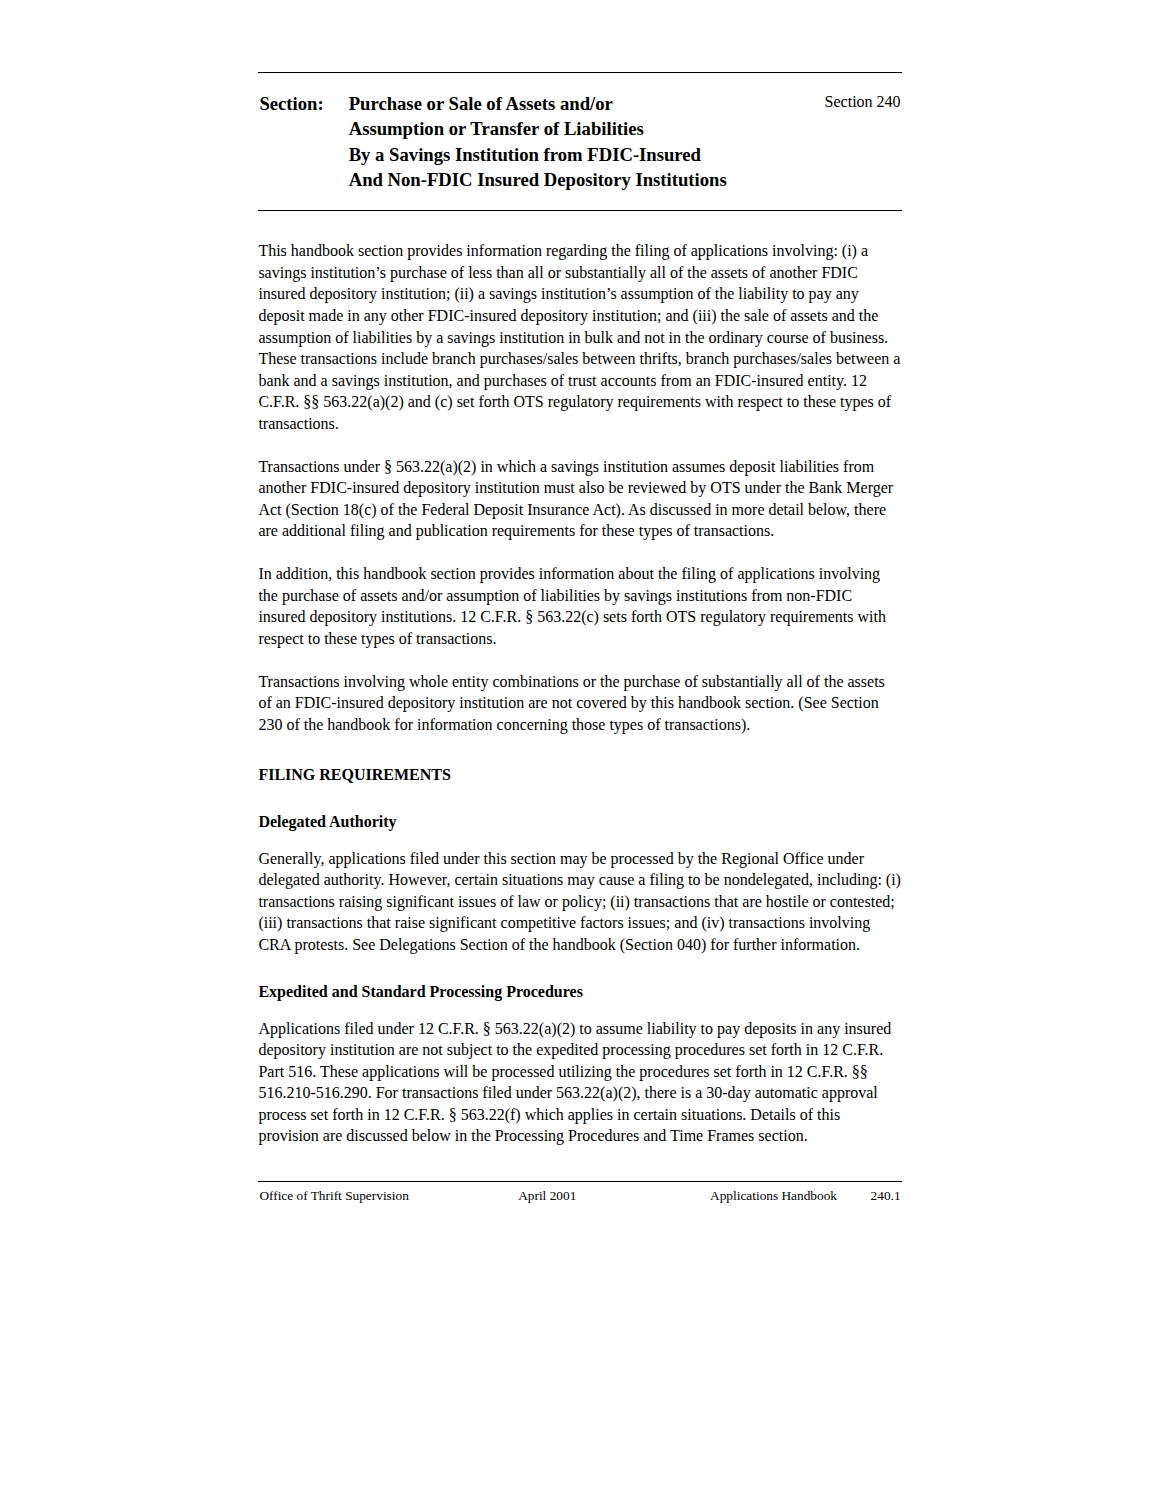| Section: | Purchase or Sale of Assets and/or Assumption or Transfer of Liabilities By a Savings Institution from FDIC-Insured And Non-FDIC Insured Depository Institutions | Section 240 |
This handbook section provides information regarding the filing of applications involving: (i) a savings institution’s purchase of less than all or substantially all of the assets of another FDIC insured depository institution; (ii) a savings institution’s assumption of the liability to pay any deposit made in any other FDIC-insured depository institution; and (iii) the sale of assets and the assumption of liabilities by a savings institution in bulk and not in the ordinary course of business. These transactions include branch purchases/sales between thrifts, branch purchases/sales between a bank and a savings institution, and purchases of trust accounts from an FDIC-insured entity. 12 C.F.R. §§ 563.22(a)(2) and (c) set forth OTS regulatory requirements with respect to these types of transactions.
Transactions under § 563.22(a)(2) in which a savings institution assumes deposit liabilities from another FDIC-insured depository institution must also be reviewed by OTS under the Bank Merger Act (Section 18(c) of the Federal Deposit Insurance Act). As discussed in more detail below, there are additional filing and publication requirements for these types of transactions.
In addition, this handbook section provides information about the filing of applications involving the purchase of assets and/or assumption of liabilities by savings institutions from non-FDIC insured depository institutions. 12 C.F.R. § 563.22(c) sets forth OTS regulatory requirements with respect to these types of transactions.
Transactions involving whole entity combinations or the purchase of substantially all of the assets of an FDIC-insured depository institution are not covered by this handbook section. (See Section 230 of the handbook for information concerning those types of transactions).
FILING REQUIREMENTS
Delegated Authority
Generally, applications filed under this section may be processed by the Regional Office under delegated authority. However, certain situations may cause a filing to be nondelegated, including: (i) transactions raising significant issues of law or policy; (ii) transactions that are hostile or contested; (iii) transactions that raise significant competitive factors issues; and (iv) transactions involving CRA protests. See Delegations Section of the handbook (Section 040) for further information.
Expedited and Standard Processing Procedures
Applications filed under 12 C.F.R. § 563.22(a)(2) to assume liability to pay deposits in any insured depository institution are not subject to the expedited processing procedures set forth in 12 C.F.R. Part 516. These applications will be processed utilizing the procedures set forth in 12 C.F.R. §§ 516.210-516.290. For transactions filed under 563.22(a)(2), there is a 30-day automatic approval process set forth in 12 C.F.R. § 563.22(f) which applies in certain situations. Details of this provision are discussed below in the Processing Procedures and Time Frames section.
| Office of Thrift Supervision | April 2001 | Applications Handbook 240.1 |